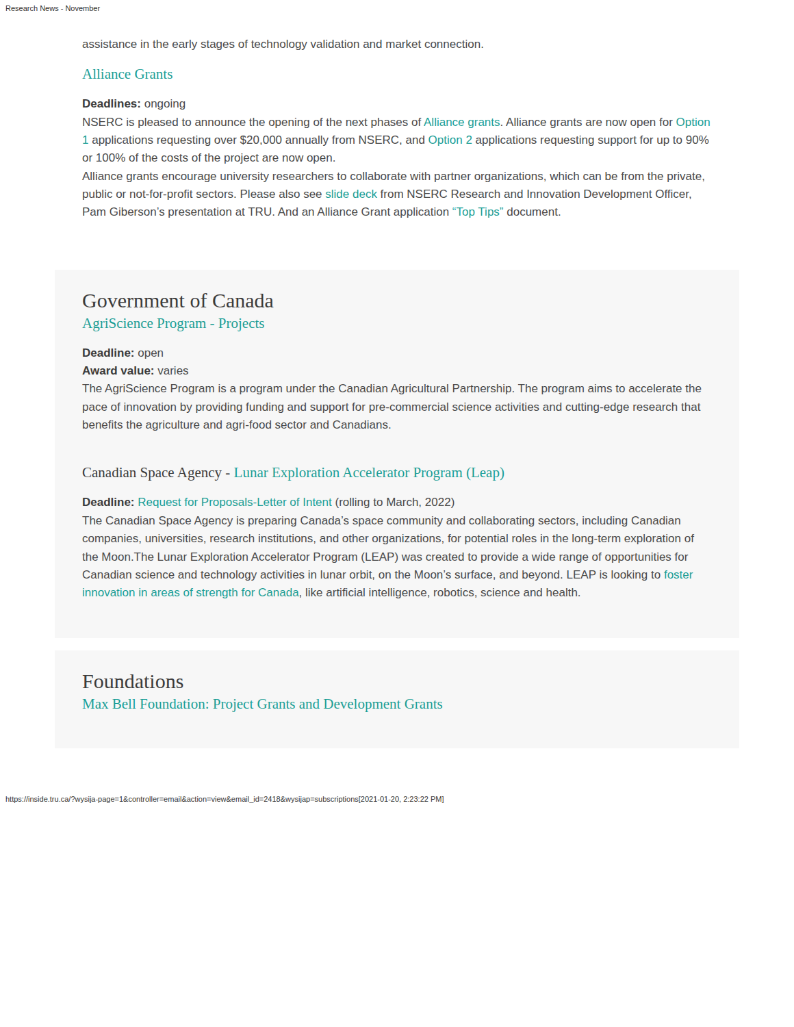Research News - November
assistance in the early stages of technology validation and market connection.
Alliance Grants
Deadlines: ongoing
NSERC is pleased to announce the opening of the next phases of Alliance grants. Alliance grants are now open for Option 1 applications requesting over $20,000 annually from NSERC, and Option 2 applications requesting support for up to 90% or 100% of the costs of the project are now open.
Alliance grants encourage university researchers to collaborate with partner organizations, which can be from the private, public or not-for-profit sectors. Please also see slide deck from NSERC Research and Innovation Development Officer, Pam Giberson’s presentation at TRU. And an Alliance Grant application “Top Tips” document.
Government of Canada
AgriScience Program - Projects
Deadline: open
Award value: varies
The AgriScience Program is a program under the Canadian Agricultural Partnership. The program aims to accelerate the pace of innovation by providing funding and support for pre-commercial science activities and cutting-edge research that benefits the agriculture and agri-food sector and Canadians.
Canadian Space Agency - Lunar Exploration Accelerator Program (Leap)
Deadline: Request for Proposals-Letter of Intent (rolling to March, 2022)
The Canadian Space Agency is preparing Canada’s space community and collaborating sectors, including Canadian companies, universities, research institutions, and other organizations, for potential roles in the long-term exploration of the Moon.The Lunar Exploration Accelerator Program (LEAP) was created to provide a wide range of opportunities for Canadian science and technology activities in lunar orbit, on the Moon’s surface, and beyond. LEAP is looking to foster innovation in areas of strength for Canada, like artificial intelligence, robotics, science and health.
Foundations
Max Bell Foundation: Project Grants and Development Grants
https://inside.tru.ca/?wysija-page=1&controller=email&action=view&email_id=2418&wysijap=subscriptions[2021-01-20, 2:23:22 PM]